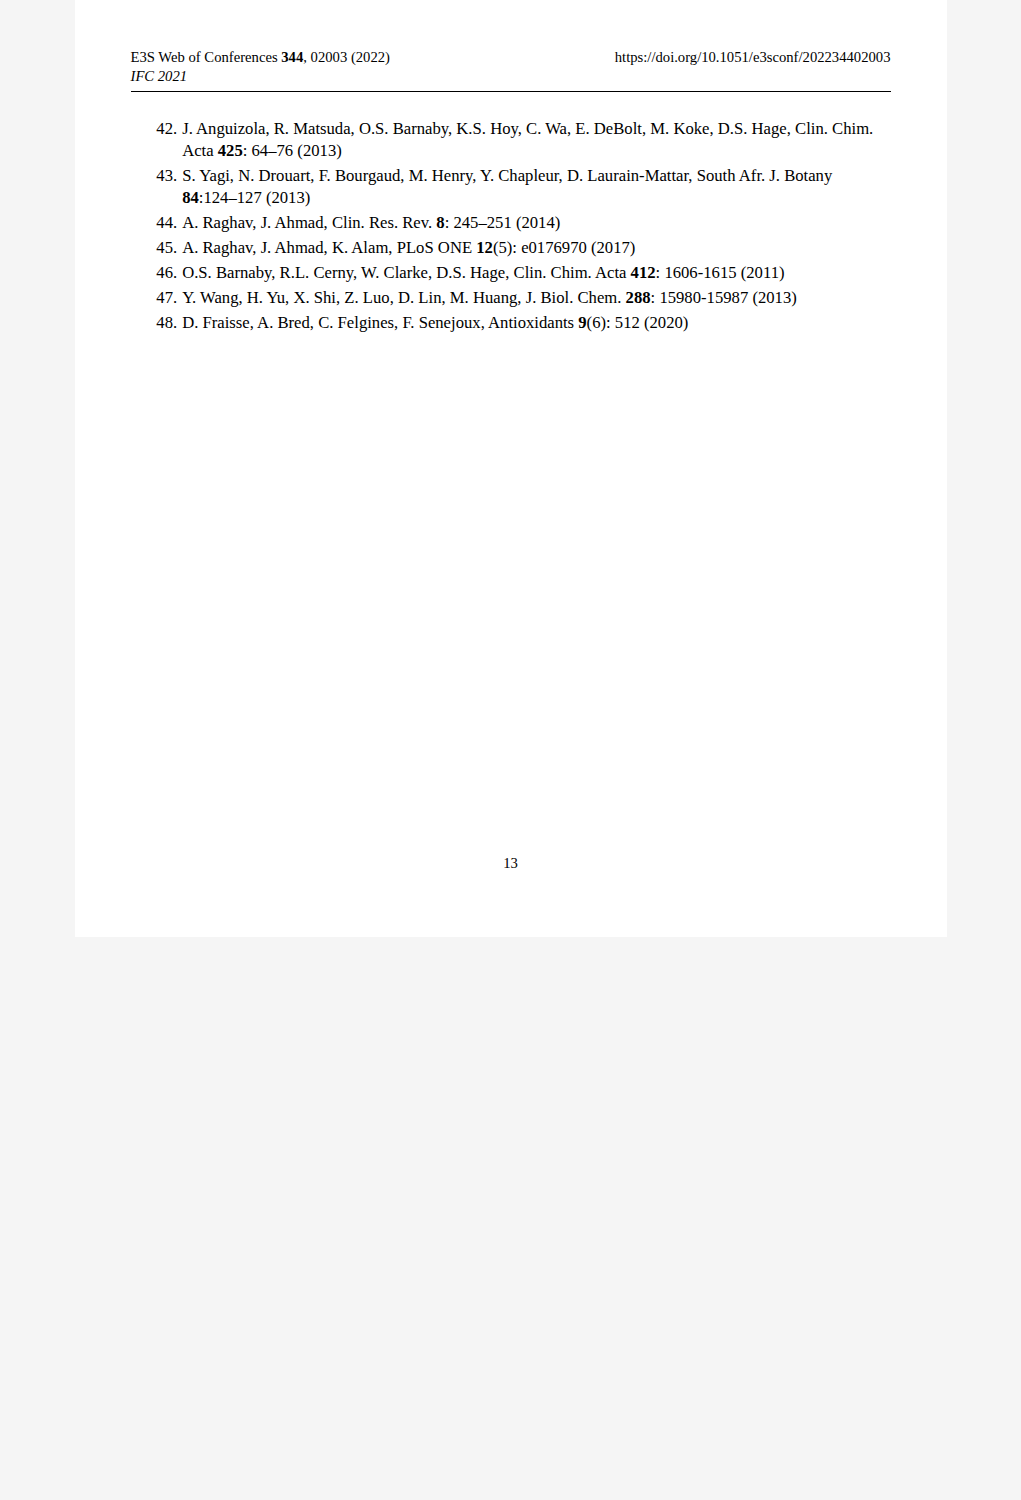E3S Web of Conferences 344, 02003 (2022)
IFC 2021
https://doi.org/10.1051/e3sconf/202234402003
J. Anguizola, R. Matsuda, O.S. Barnaby, K.S. Hoy, C. Wa, E. DeBolt, M. Koke, D.S. Hage, Clin. Chim. Acta 425: 64–76 (2013)
S. Yagi, N. Drouart, F. Bourgaud, M. Henry, Y. Chapleur, D. Laurain-Mattar, South Afr. J. Botany 84:124–127 (2013)
A. Raghav, J. Ahmad, Clin. Res. Rev. 8: 245–251 (2014)
A. Raghav, J. Ahmad, K. Alam, PLoS ONE 12(5): e0176970 (2017)
O.S. Barnaby, R.L. Cerny, W. Clarke, D.S. Hage, Clin. Chim. Acta 412: 1606-1615 (2011)
Y. Wang, H. Yu, X. Shi, Z. Luo, D. Lin, M. Huang, J. Biol. Chem. 288: 15980-15987 (2013)
D. Fraisse, A. Bred, C. Felgines, F. Senejoux, Antioxidants 9(6): 512 (2020)
13